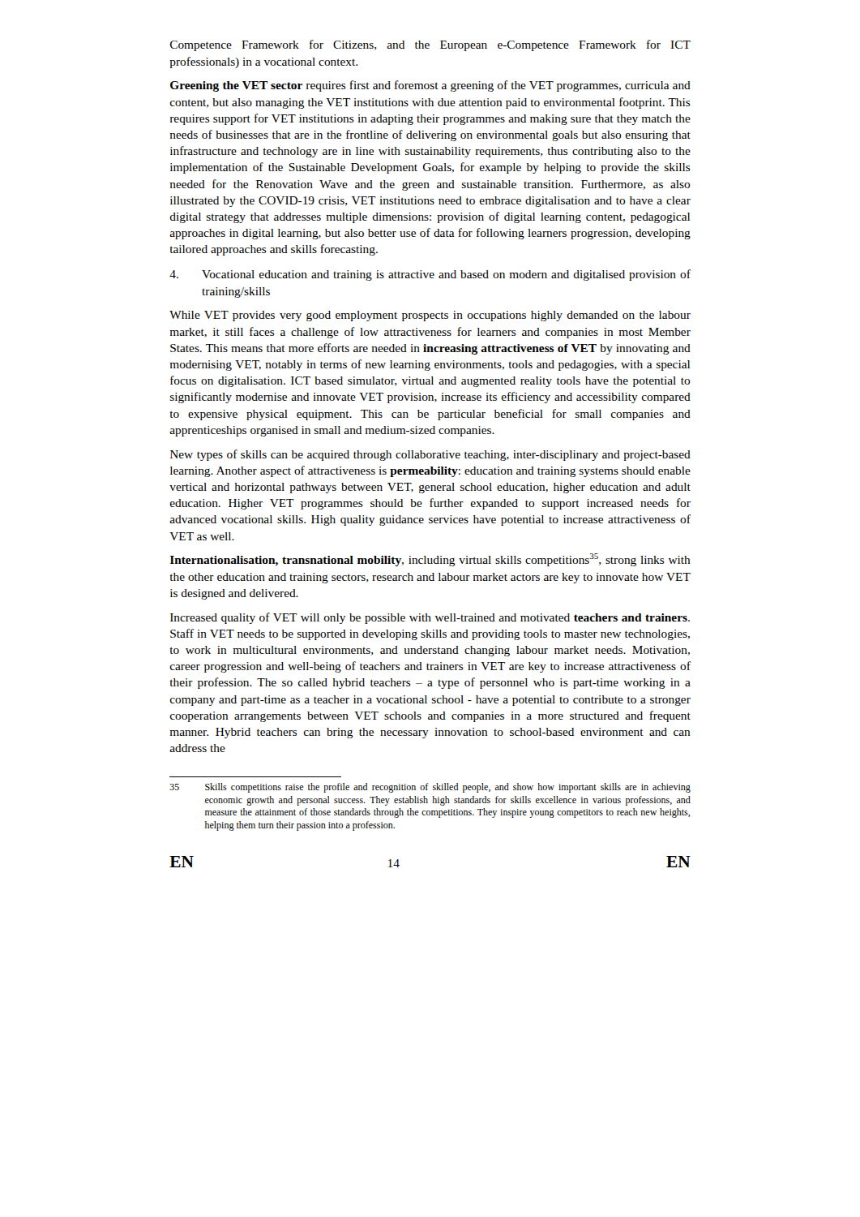Competence Framework for Citizens, and the European e-Competence Framework for ICT professionals) in a vocational context.
Greening the VET sector requires first and foremost a greening of the VET programmes, curricula and content, but also managing the VET institutions with due attention paid to environmental footprint. This requires support for VET institutions in adapting their programmes and making sure that they match the needs of businesses that are in the frontline of delivering on environmental goals but also ensuring that infrastructure and technology are in line with sustainability requirements, thus contributing also to the implementation of the Sustainable Development Goals, for example by helping to provide the skills needed for the Renovation Wave and the green and sustainable transition. Furthermore, as also illustrated by the COVID-19 crisis, VET institutions need to embrace digitalisation and to have a clear digital strategy that addresses multiple dimensions: provision of digital learning content, pedagogical approaches in digital learning, but also better use of data for following learners progression, developing tailored approaches and skills forecasting.
4.
Vocational education and training is attractive and based on modern and digitalised provision of training/skills
While VET provides very good employment prospects in occupations highly demanded on the labour market, it still faces a challenge of low attractiveness for learners and companies in most Member States. This means that more efforts are needed in increasing attractiveness of VET by innovating and modernising VET, notably in terms of new learning environments, tools and pedagogies, with a special focus on digitalisation. ICT based simulator, virtual and augmented reality tools have the potential to significantly modernise and innovate VET provision, increase its efficiency and accessibility compared to expensive physical equipment. This can be particular beneficial for small companies and apprenticeships organised in small and medium-sized companies.
New types of skills can be acquired through collaborative teaching, inter-disciplinary and project-based learning. Another aspect of attractiveness is permeability: education and training systems should enable vertical and horizontal pathways between VET, general school education, higher education and adult education. Higher VET programmes should be further expanded to support increased needs for advanced vocational skills. High quality guidance services have potential to increase attractiveness of VET as well.
Internationalisation, transnational mobility, including virtual skills competitions35, strong links with the other education and training sectors, research and labour market actors are key to innovate how VET is designed and delivered.
Increased quality of VET will only be possible with well-trained and motivated teachers and trainers. Staff in VET needs to be supported in developing skills and providing tools to master new technologies, to work in multicultural environments, and understand changing labour market needs. Motivation, career progression and well-being of teachers and trainers in VET are key to increase attractiveness of their profession. The so called hybrid teachers – a type of personnel who is part-time working in a company and part-time as a teacher in a vocational school - have a potential to contribute to a stronger cooperation arrangements between VET schools and companies in a more structured and frequent manner. Hybrid teachers can bring the necessary innovation to school-based environment and can address the
35
Skills competitions raise the profile and recognition of skilled people, and show how important skills are in achieving economic growth and personal success. They establish high standards for skills excellence in various professions, and measure the attainment of those standards through the competitions. They inspire young competitors to reach new heights, helping them turn their passion into a profession.
EN
14
EN